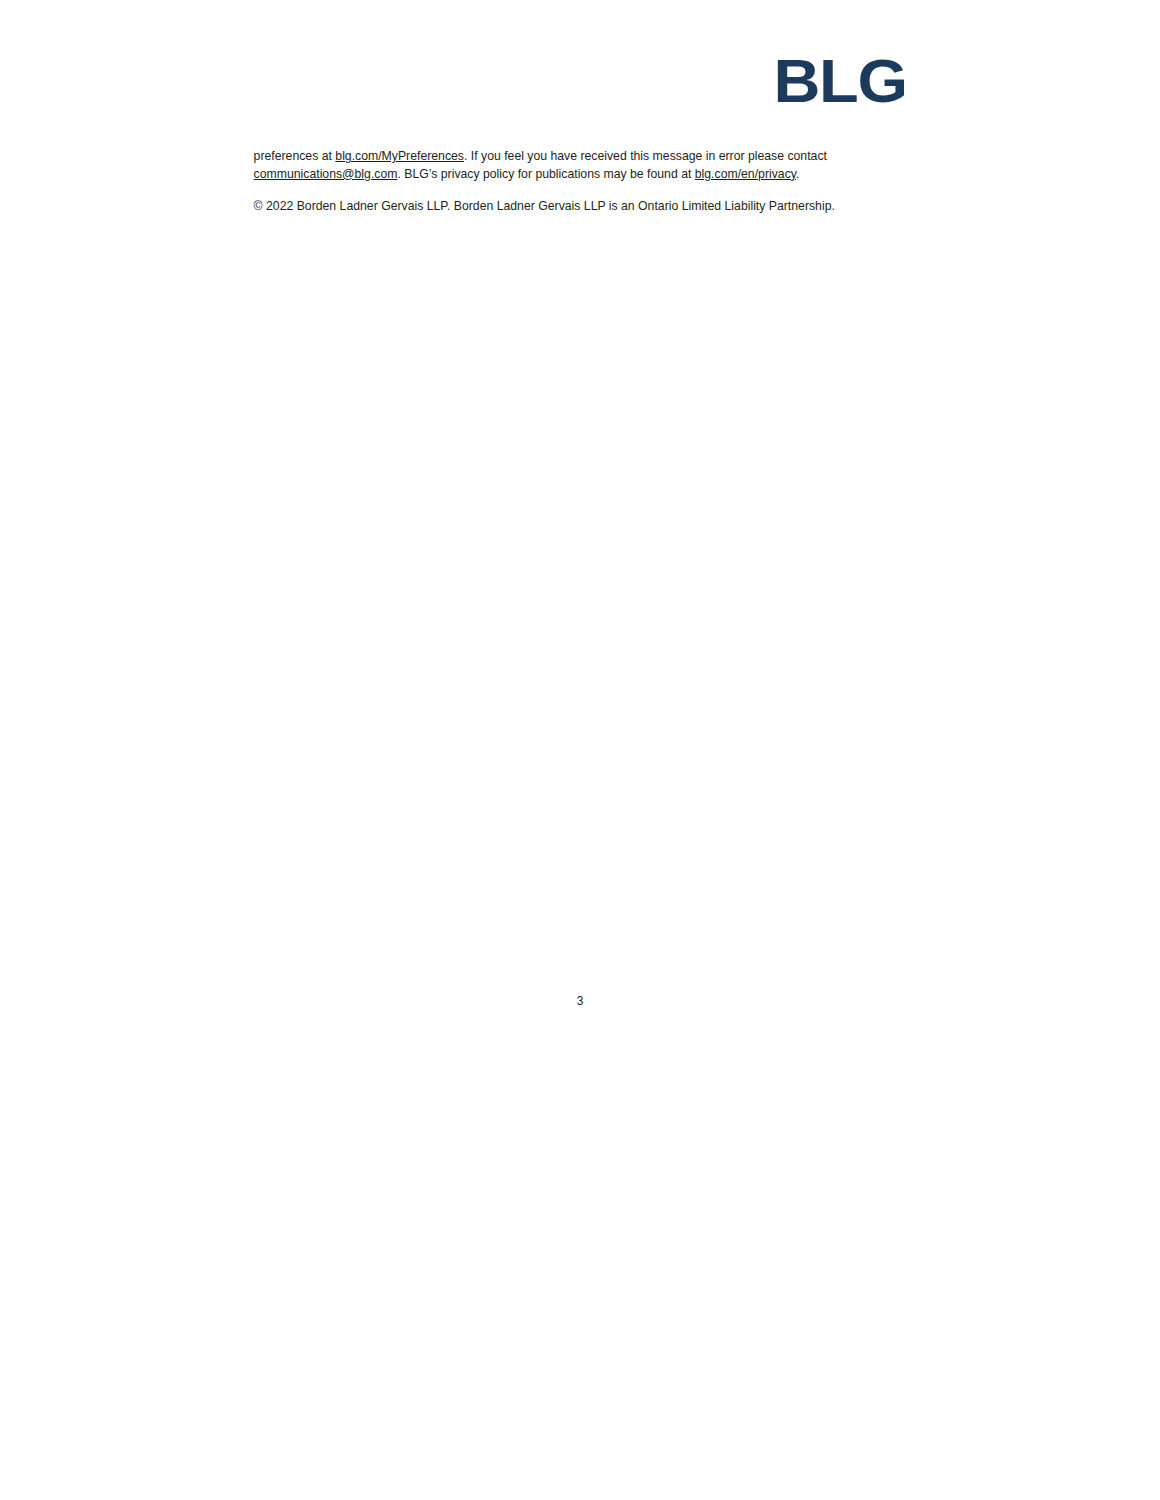BLG
preferences at blg.com/MyPreferences. If you feel you have received this message in error please contact communications@blg.com. BLG’s privacy policy for publications may be found at blg.com/en/privacy.
© 2022 Borden Ladner Gervais LLP. Borden Ladner Gervais LLP is an Ontario Limited Liability Partnership.
3